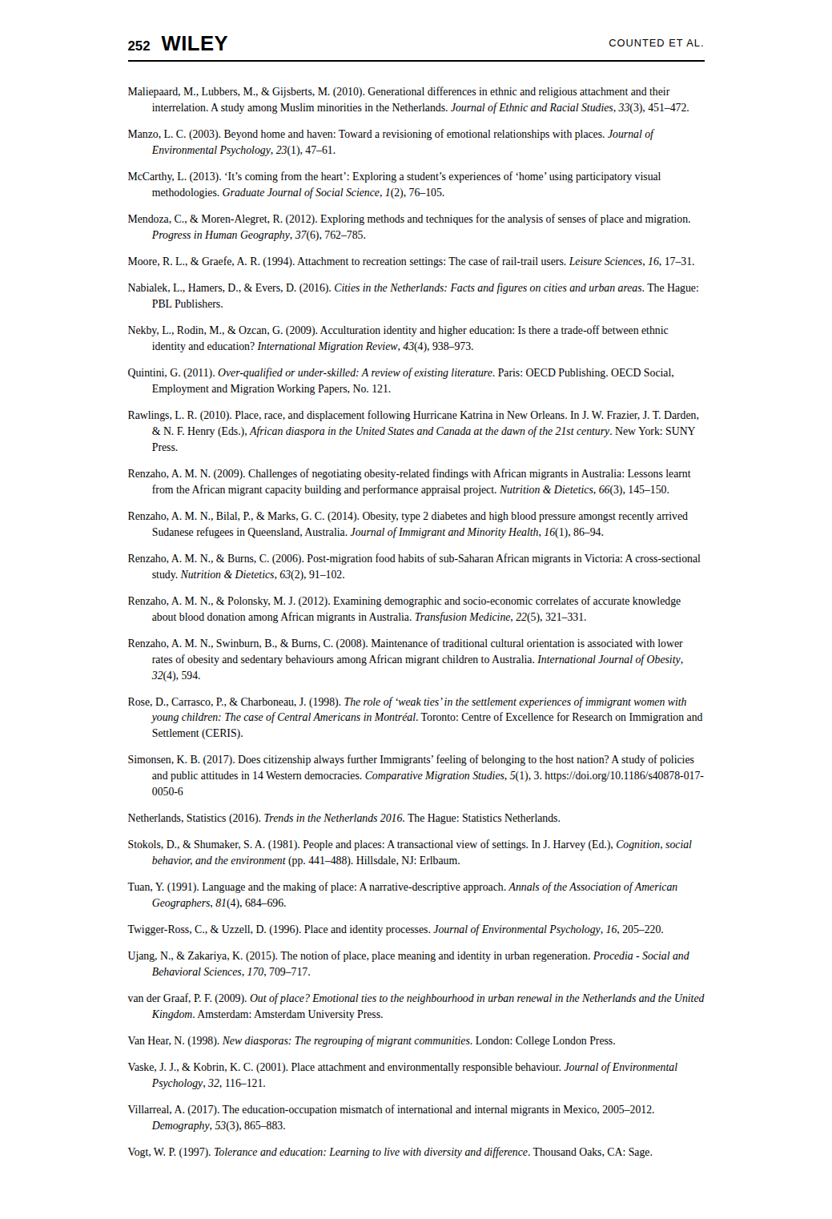252 WILEY
COUNTED ET AL.
Maliepaard, M., Lubbers, M., & Gijsberts, M. (2010). Generational differences in ethnic and religious attachment and their interrelation. A study among Muslim minorities in the Netherlands. Journal of Ethnic and Racial Studies, 33(3), 451–472.
Manzo, L. C. (2003). Beyond home and haven: Toward a revisioning of emotional relationships with places. Journal of Environmental Psychology, 23(1), 47–61.
McCarthy, L. (2013). ‘It’s coming from the heart’: Exploring a student’s experiences of ‘home’ using participatory visual methodologies. Graduate Journal of Social Science, 1(2), 76–105.
Mendoza, C., & Moren-Alegret, R. (2012). Exploring methods and techniques for the analysis of senses of place and migration. Progress in Human Geography, 37(6), 762–785.
Moore, R. L., & Graefe, A. R. (1994). Attachment to recreation settings: The case of rail-trail users. Leisure Sciences, 16, 17–31.
Nabialek, L., Hamers, D., & Evers, D. (2016). Cities in the Netherlands: Facts and figures on cities and urban areas. The Hague: PBL Publishers.
Nekby, L., Rodin, M., & Ozcan, G. (2009). Acculturation identity and higher education: Is there a trade-off between ethnic identity and education? International Migration Review, 43(4), 938–973.
Quintini, G. (2011). Over-qualified or under-skilled: A review of existing literature. Paris: OECD Publishing. OECD Social, Employment and Migration Working Papers, No. 121.
Rawlings, L. R. (2010). Place, race, and displacement following Hurricane Katrina in New Orleans. In J. W. Frazier, J. T. Darden, & N. F. Henry (Eds.), African diaspora in the United States and Canada at the dawn of the 21st century. New York: SUNY Press.
Renzaho, A. M. N. (2009). Challenges of negotiating obesity-related findings with African migrants in Australia: Lessons learnt from the African migrant capacity building and performance appraisal project. Nutrition & Dietetics, 66(3), 145–150.
Renzaho, A. M. N., Bilal, P., & Marks, G. C. (2014). Obesity, type 2 diabetes and high blood pressure amongst recently arrived Sudanese refugees in Queensland, Australia. Journal of Immigrant and Minority Health, 16(1), 86–94.
Renzaho, A. M. N., & Burns, C. (2006). Post-migration food habits of sub-Saharan African migrants in Victoria: A cross-sectional study. Nutrition & Dietetics, 63(2), 91–102.
Renzaho, A. M. N., & Polonsky, M. J. (2012). Examining demographic and socio-economic correlates of accurate knowledge about blood donation among African migrants in Australia. Transfusion Medicine, 22(5), 321–331.
Renzaho, A. M. N., Swinburn, B., & Burns, C. (2008). Maintenance of traditional cultural orientation is associated with lower rates of obesity and sedentary behaviours among African migrant children to Australia. International Journal of Obesity, 32(4), 594.
Rose, D., Carrasco, P., & Charboneau, J. (1998). The role of ‘weak ties’ in the settlement experiences of immigrant women with young children: The case of Central Americans in Montréal. Toronto: Centre of Excellence for Research on Immigration and Settlement (CERIS).
Simonsen, K. B. (2017). Does citizenship always further Immigrants’ feeling of belonging to the host nation? A study of policies and public attitudes in 14 Western democracies. Comparative Migration Studies, 5(1), 3. https://doi.org/10.1186/s40878-017-0050-6
Netherlands, Statistics (2016). Trends in the Netherlands 2016. The Hague: Statistics Netherlands.
Stokols, D., & Shumaker, S. A. (1981). People and places: A transactional view of settings. In J. Harvey (Ed.), Cognition, social behavior, and the environment (pp. 441–488). Hillsdale, NJ: Erlbaum.
Tuan, Y. (1991). Language and the making of place: A narrative-descriptive approach. Annals of the Association of American Geographers, 81(4), 684–696.
Twigger-Ross, C., & Uzzell, D. (1996). Place and identity processes. Journal of Environmental Psychology, 16, 205–220.
Ujang, N., & Zakariya, K. (2015). The notion of place, place meaning and identity in urban regeneration. Procedia - Social and Behavioral Sciences, 170, 709–717.
van der Graaf, P. F. (2009). Out of place? Emotional ties to the neighbourhood in urban renewal in the Netherlands and the United Kingdom. Amsterdam: Amsterdam University Press.
Van Hear, N. (1998). New diasporas: The regrouping of migrant communities. London: College London Press.
Vaske, J. J., & Kobrin, K. C. (2001). Place attachment and environmentally responsible behaviour. Journal of Environmental Psychology, 32, 116–121.
Villarreal, A. (2017). The education-occupation mismatch of international and internal migrants in Mexico, 2005–2012. Demography, 53(3), 865–883.
Vogt, W. P. (1997). Tolerance and education: Learning to live with diversity and difference. Thousand Oaks, CA: Sage.